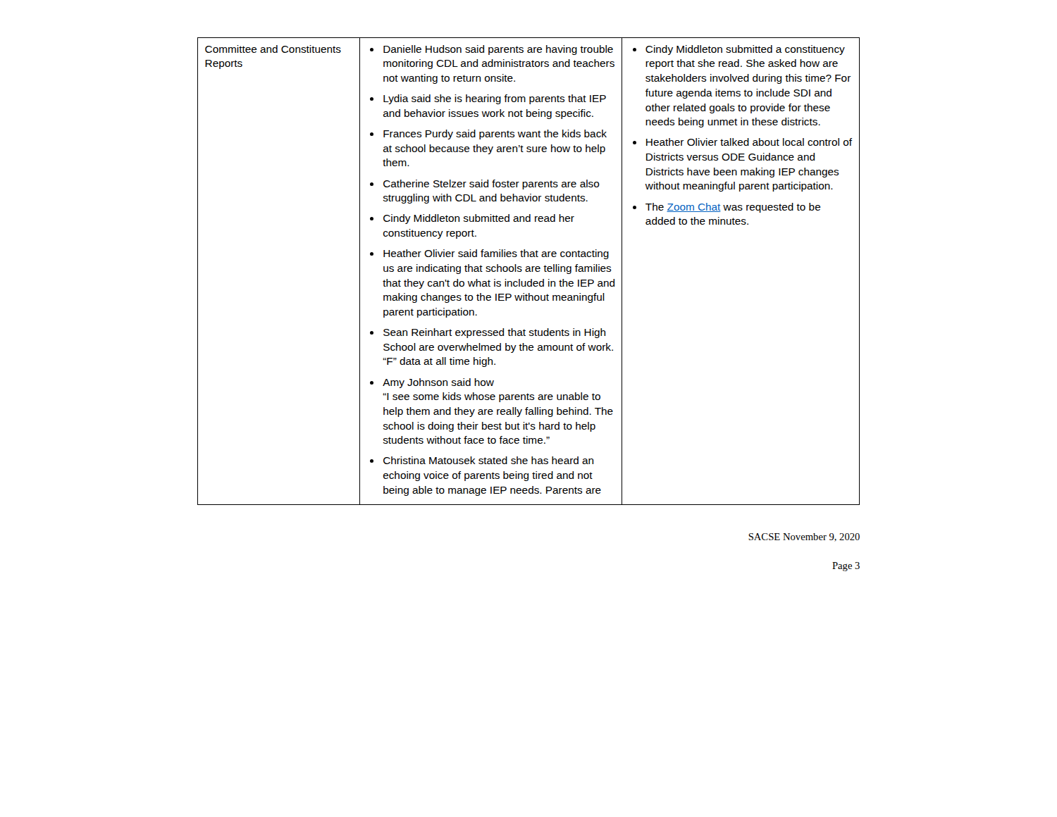| Committee and Constituents Reports | Danielle Hudson said parents are having trouble monitoring CDL and administrators and teachers not wanting to return onsite. Lydia said she is hearing from parents that IEP and behavior issues work not being specific. Frances Purdy said parents want the kids back at school because they aren’t sure how to help them. Catherine Stelzer said foster parents are also struggling with CDL and behavior students. Cindy Middleton submitted and read her constituency report. Heather Olivier said families that are contacting us are indicating that schools are telling families that they can't do what is included in the IEP and making changes to the IEP without meaningful parent participation. Sean Reinhart expressed that students in High School are overwhelmed by the amount of work. “F” data at all time high. Amy Johnson said how “I see some kids whose parents are unable to help them and they are really falling behind. The school is doing their best but it's hard to help students without face to face time.” Christina Matousek stated she has heard an echoing voice of parents being tired and not being able to manage IEP needs. Parents are | Cindy Middleton submitted a constituency report that she read. She asked how are stakeholders involved during this time? For future agenda items to include SDI and other related goals to provide for these needs being unmet in these districts. Heather Olivier talked about local control of Districts versus ODE Guidance and Districts have been making IEP changes without meaningful parent participation. The Zoom Chat was requested to be added to the minutes. |
SACSE November 9, 2020
Page 3